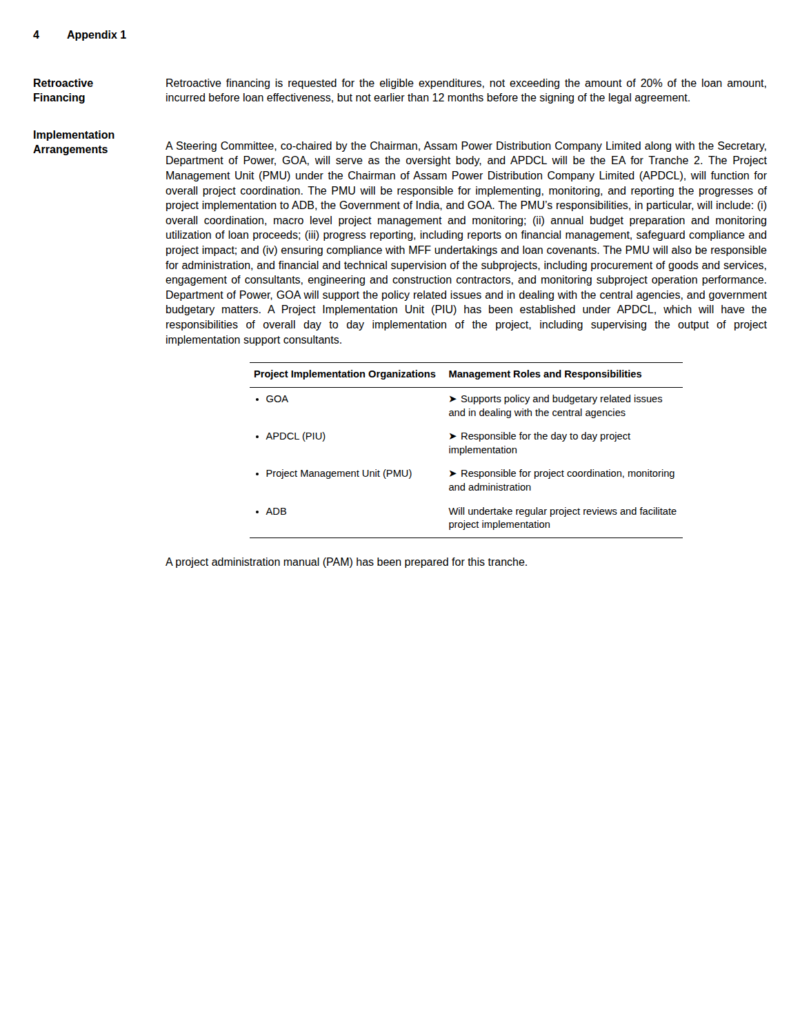4 Appendix 1
Retroactive
Financing
Retroactive financing is requested for the eligible expenditures, not exceeding the amount of 20% of the loan amount, incurred before loan effectiveness, but not earlier than 12 months before the signing of the legal agreement.
Implementation
Arrangements
A Steering Committee, co-chaired by the Chairman, Assam Power Distribution Company Limited along with the Secretary, Department of Power, GOA, will serve as the oversight body, and APDCL will be the EA for Tranche 2. The Project Management Unit (PMU) under the Chairman of Assam Power Distribution Company Limited (APDCL), will function for overall project coordination. The PMU will be responsible for implementing, monitoring, and reporting the progresses of project implementation to ADB, the Government of India, and GOA. The PMU’s responsibilities, in particular, will include: (i) overall coordination, macro level project management and monitoring; (ii) annual budget preparation and monitoring utilization of loan proceeds; (iii) progress reporting, including reports on financial management, safeguard compliance and project impact; and (iv) ensuring compliance with MFF undertakings and loan covenants. The PMU will also be responsible for administration, and financial and technical supervision of the subprojects, including procurement of goods and services, engagement of consultants, engineering and construction contractors, and monitoring subproject operation performance. Department of Power, GOA will support the policy related issues and in dealing with the central agencies, and government budgetary matters. A Project Implementation Unit (PIU) has been established under APDCL, which will have the responsibilities of overall day to day implementation of the project, including supervising the output of project implementation support consultants.
| Project Implementation Organizations | Management Roles and Responsibilities |
| --- | --- |
| GOA | ➤ Supports policy and budgetary related issues and in dealing with the central agencies |
| APDCL (PIU) | ➤ Responsible for the day to day project implementation |
| Project Management Unit (PMU) | ➤ Responsible for project coordination, monitoring and administration |
| ADB | Will undertake regular project reviews and facilitate project implementation |
A project administration manual (PAM) has been prepared for this tranche.